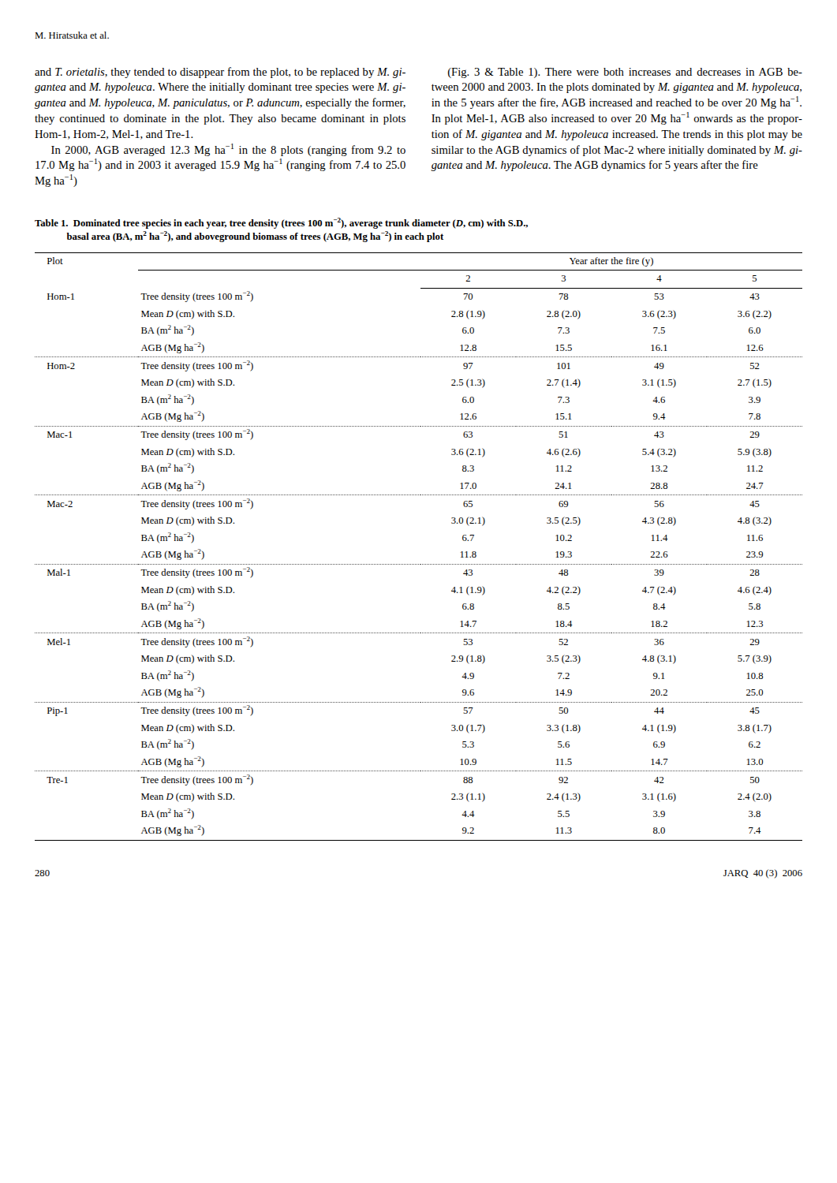M. Hiratsuka et al.
and T. orietalis, they tended to disappear from the plot, to be replaced by M. gigantea and M. hypoleuca. Where the initially dominant tree species were M. gigantea and M. hypoleuca, M. paniculatus, or P. aduncum, especially the former, they continued to dominate in the plot. They also became dominant in plots Hom-1, Hom-2, Mel-1, and Tre-1.
In 2000, AGB averaged 12.3 Mg ha−1 in the 8 plots (ranging from 9.2 to 17.0 Mg ha−1) and in 2003 it averaged 15.9 Mg ha−1 (ranging from 7.4 to 25.0 Mg ha−1)
(Fig. 3 & Table 1). There were both increases and decreases in AGB between 2000 and 2003. In the plots dominated by M. gigantea and M. hypoleuca, in the 5 years after the fire, AGB increased and reached to be over 20 Mg ha−1. In plot Mel-1, AGB also increased to over 20 Mg ha−1 onwards as the proportion of M. gigantea and M. hypoleuca increased. The trends in this plot may be similar to the AGB dynamics of plot Mac-2 where initially dominated by M. gigantea and M. hypoleuca. The AGB dynamics for 5 years after the fire
Table 1. Dominated tree species in each year, tree density (trees 100 m−2), average trunk diameter (D, cm) with S.D.,
basal area (BA, m2 ha−2), and aboveground biomass of trees (AGB, Mg ha−2) in each plot
| Plot | | Year after the fire (y) |
| --- | --- | --- |
| | | 2 | 3 | 4 | 5 |
| Hom-1 | Tree density (trees 100 m −2 ) | 70 | 78 | 53 | 43 |
| | Mean D (cm) with S.D. | 2.8 (1.9) | 2.8 (2.0) | 3.6 (2.3) | 3.6 (2.2) |
| | BA (m 2 ha −2 ) | 6.0 | 7.3 | 7.5 | 6.0 |
| | AGB (Mg ha −2 ) | 12.8 | 15.5 | 16.1 | 12.6 |
| Hom-2 | Tree density (trees 100 m −2 ) | 97 | 101 | 49 | 52 |
| | Mean D (cm) with S.D. | 2.5 (1.3) | 2.7 (1.4) | 3.1 (1.5) | 2.7 (1.5) |
| | BA (m 2 ha −2 ) | 6.0 | 7.3 | 4.6 | 3.9 |
| | AGB (Mg ha −2 ) | 12.6 | 15.1 | 9.4 | 7.8 |
| Mac-1 | Tree density (trees 100 m −2 ) | 63 | 51 | 43 | 29 |
| | Mean D (cm) with S.D. | 3.6 (2.1) | 4.6 (2.6) | 5.4 (3.2) | 5.9 (3.8) |
| | BA (m 2 ha −2 ) | 8.3 | 11.2 | 13.2 | 11.2 |
| | AGB (Mg ha −2 ) | 17.0 | 24.1 | 28.8 | 24.7 |
| Mac-2 | Tree density (trees 100 m −2 ) | 65 | 69 | 56 | 45 |
| | Mean D (cm) with S.D. | 3.0 (2.1) | 3.5 (2.5) | 4.3 (2.8) | 4.8 (3.2) |
| | BA (m 2 ha −2 ) | 6.7 | 10.2 | 11.4 | 11.6 |
| | AGB (Mg ha −2 ) | 11.8 | 19.3 | 22.6 | 23.9 |
| Mal-1 | Tree density (trees 100 m −2 ) | 43 | 48 | 39 | 28 |
| | Mean D (cm) with S.D. | 4.1 (1.9) | 4.2 (2.2) | 4.7 (2.4) | 4.6 (2.4) |
| | BA (m 2 ha −2 ) | 6.8 | 8.5 | 8.4 | 5.8 |
| | AGB (Mg ha −2 ) | 14.7 | 18.4 | 18.2 | 12.3 |
| Mel-1 | Tree density (trees 100 m −2 ) | 53 | 52 | 36 | 29 |
| | Mean D (cm) with S.D. | 2.9 (1.8) | 3.5 (2.3) | 4.8 (3.1) | 5.7 (3.9) |
| | BA (m 2 ha −2 ) | 4.9 | 7.2 | 9.1 | 10.8 |
| | AGB (Mg ha −2 ) | 9.6 | 14.9 | 20.2 | 25.0 |
| Pip-1 | Tree density (trees 100 m −2 ) | 57 | 50 | 44 | 45 |
| | Mean D (cm) with S.D. | 3.0 (1.7) | 3.3 (1.8) | 4.1 (1.9) | 3.8 (1.7) |
| | BA (m 2 ha −2 ) | 5.3 | 5.6 | 6.9 | 6.2 |
| | AGB (Mg ha −2 ) | 10.9 | 11.5 | 14.7 | 13.0 |
| Tre-1 | Tree density (trees 100 m −2 ) | 88 | 92 | 42 | 50 |
| | Mean D (cm) with S.D. | 2.3 (1.1) | 2.4 (1.3) | 3.1 (1.6) | 2.4 (2.0) |
| | BA (m 2 ha −2 ) | 4.4 | 5.5 | 3.9 | 3.8 |
| | AGB (Mg ha −2 ) | 9.2 | 11.3 | 8.0 | 7.4 |
280 JARQ 40 (3) 2006